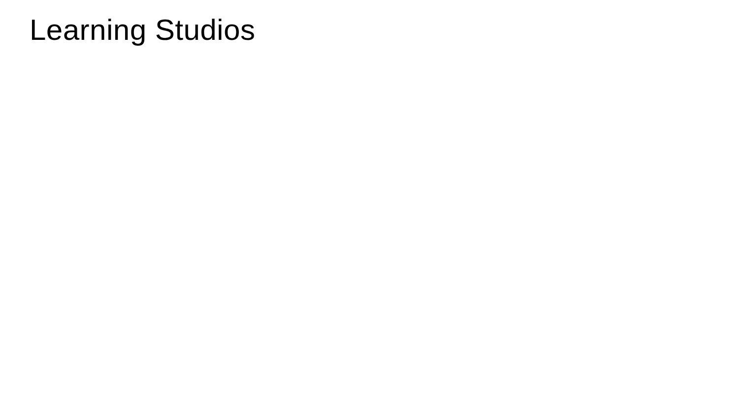Learning Studios